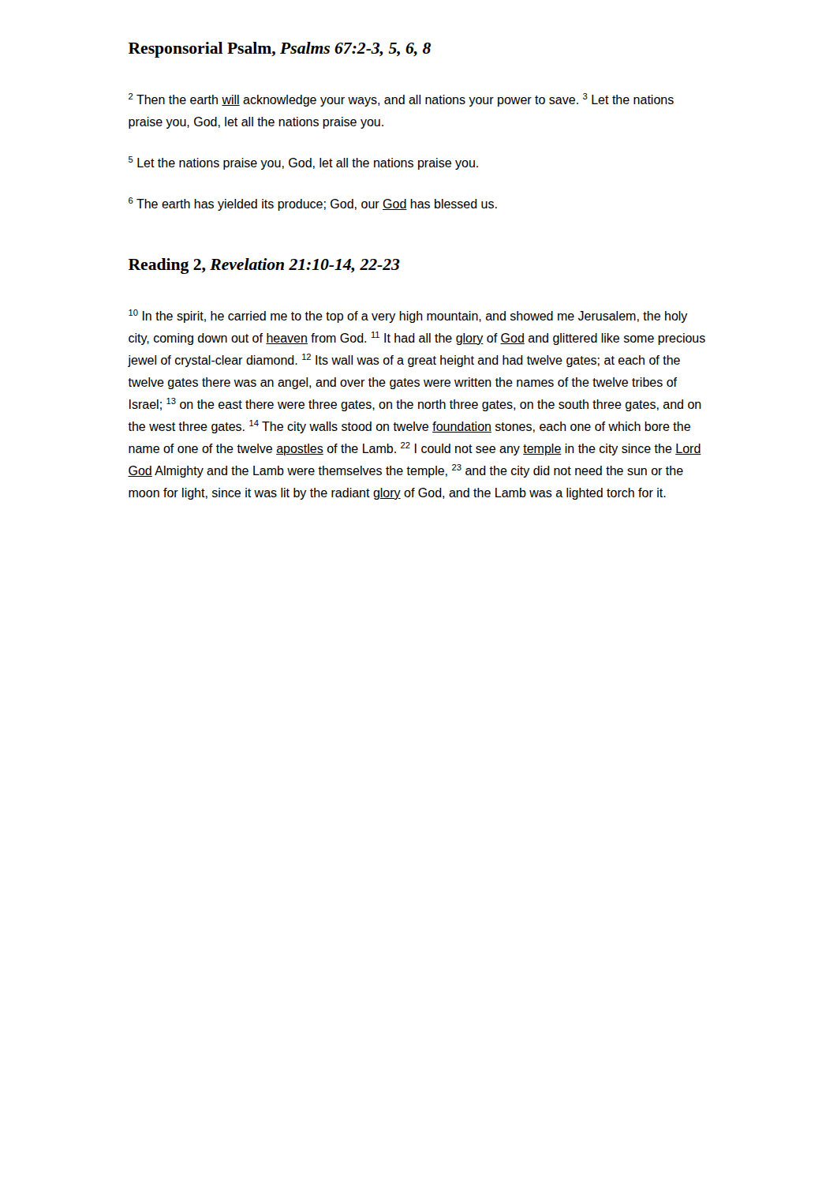Responsorial Psalm, Psalms 67:2-3, 5, 6, 8
2 Then the earth will acknowledge your ways, and all nations your power to save. 3 Let the nations praise you, God, let all the nations praise you.
5 Let the nations praise you, God, let all the nations praise you.
6 The earth has yielded its produce; God, our God has blessed us.
Reading 2, Revelation 21:10-14, 22-23
10 In the spirit, he carried me to the top of a very high mountain, and showed me Jerusalem, the holy city, coming down out of heaven from God. 11 It had all the glory of God and glittered like some precious jewel of crystal-clear diamond. 12 Its wall was of a great height and had twelve gates; at each of the twelve gates there was an angel, and over the gates were written the names of the twelve tribes of Israel; 13 on the east there were three gates, on the north three gates, on the south three gates, and on the west three gates. 14 The city walls stood on twelve foundation stones, each one of which bore the name of one of the twelve apostles of the Lamb. 22 I could not see any temple in the city since the Lord God Almighty and the Lamb were themselves the temple, 23 and the city did not need the sun or the moon for light, since it was lit by the radiant glory of God, and the Lamb was a lighted torch for it.